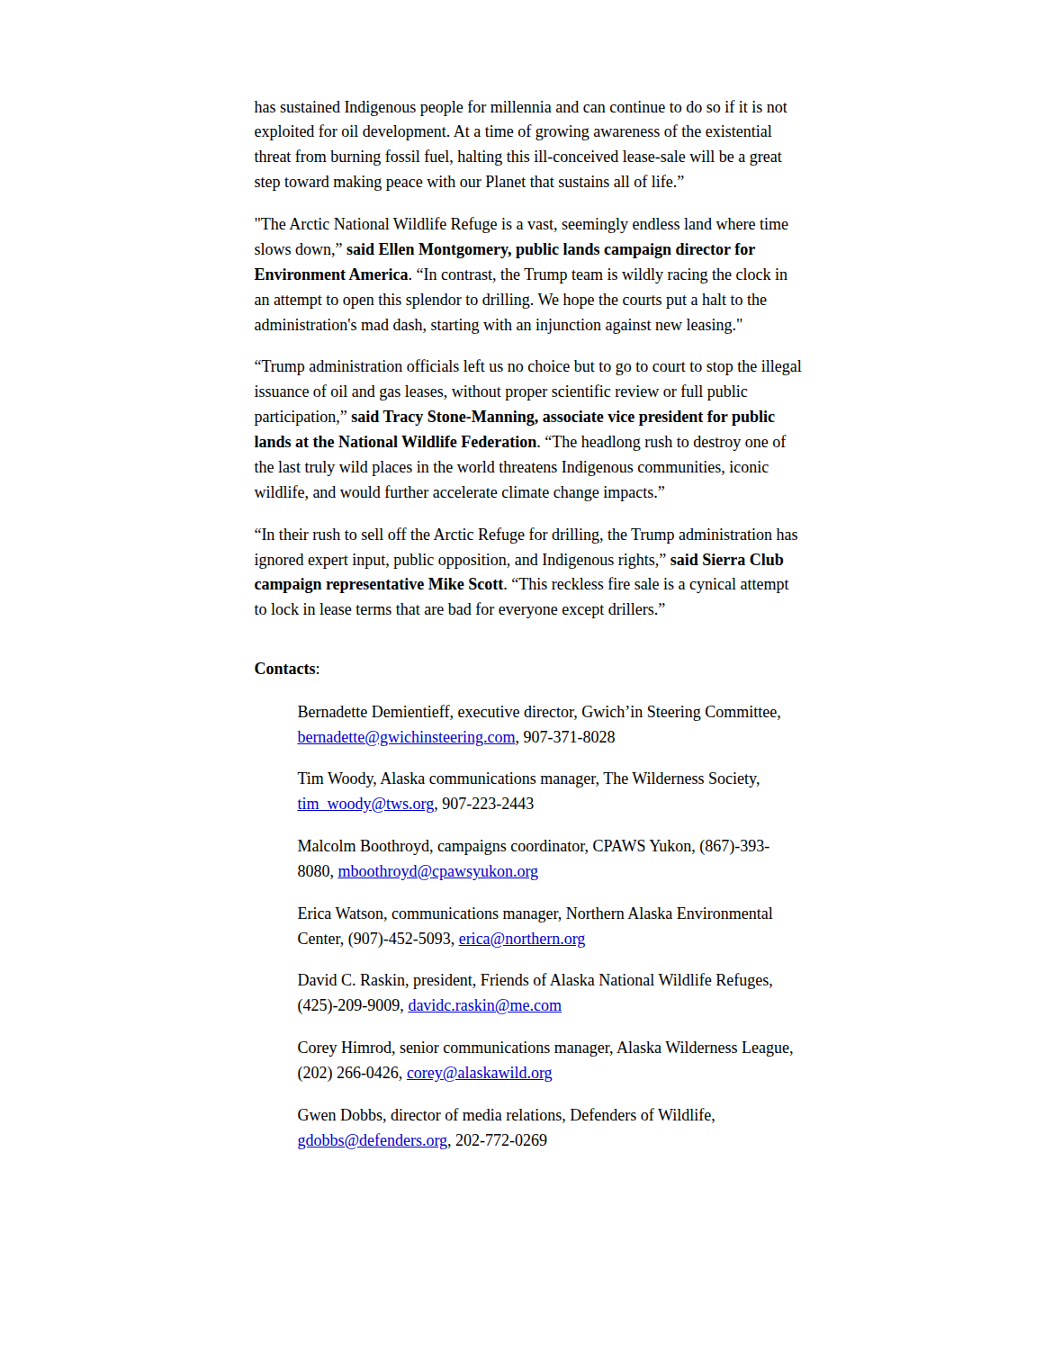has sustained Indigenous people for millennia and can continue to do so if it is not exploited for oil development. At a time of growing awareness of the existential threat from burning fossil fuel, halting this ill-conceived lease-sale will be a great step toward making peace with our Planet that sustains all of life.”
"The Arctic National Wildlife Refuge is a vast, seemingly endless land where time slows down,” said Ellen Montgomery, public lands campaign director for Environment America. “In contrast, the Trump team is wildly racing the clock in an attempt to open this splendor to drilling. We hope the courts put a halt to the administration's mad dash, starting with an injunction against new leasing."
“Trump administration officials left us no choice but to go to court to stop the illegal issuance of oil and gas leases, without proper scientific review or full public participation,” said Tracy Stone-Manning, associate vice president for public lands at the National Wildlife Federation. “The headlong rush to destroy one of the last truly wild places in the world threatens Indigenous communities, iconic wildlife, and would further accelerate climate change impacts.”
“In their rush to sell off the Arctic Refuge for drilling, the Trump administration has ignored expert input, public opposition, and Indigenous rights,” said Sierra Club campaign representative Mike Scott. “This reckless fire sale is a cynical attempt to lock in lease terms that are bad for everyone except drillers.”
Contacts:
Bernadette Demientieff, executive director, Gwich’in Steering Committee, bernadette@gwichinsteering.com, 907-371-8028
Tim Woody, Alaska communications manager, The Wilderness Society, tim_woody@tws.org, 907-223-2443
Malcolm Boothroyd, campaigns coordinator, CPAWS Yukon, (867)-393-8080, mboothroyd@cpawsyukon.org
Erica Watson, communications manager, Northern Alaska Environmental Center, (907)-452-5093, erica@northern.org
David C. Raskin, president, Friends of Alaska National Wildlife Refuges, (425)-209-9009, davidc.raskin@me.com
Corey Himrod, senior communications manager, Alaska Wilderness League, (202) 266-0426, corey@alaskawild.org
Gwen Dobbs, director of media relations, Defenders of Wildlife, gdobbs@defenders.org, 202-772-0269